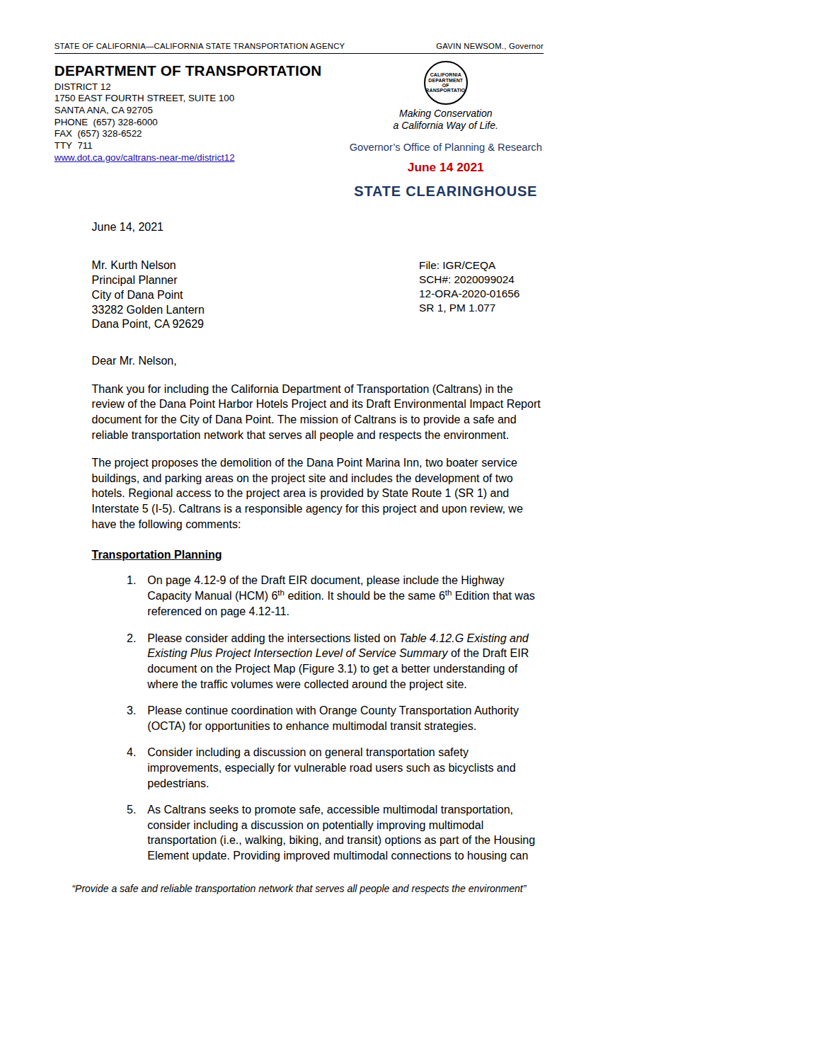STATE OF CALIFORNIA—CALIFORNIA STATE TRANSPORTATION AGENCY GAVIN NEWSOM., Governor
DEPARTMENT OF TRANSPORTATION
DISTRICT 12
1750 EAST FOURTH STREET, SUITE 100
SANTA ANA, CA 92705
PHONE (657) 328-6000
FAX (657) 328-6522
TTY 711
www.dot.ca.gov/caltrans-near-me/district12
CALIFORNIA
DEPARTMENT
OF
TRANSPORTATION
Making Conservation
a California Way of Life.
Governor’s Office of Planning & Research
June 14 2021
STATE CLEARINGHOUSE
June 14, 2021
Mr. Kurth Nelson
Principal Planner
City of Dana Point
33282 Golden Lantern
Dana Point, CA 92629
File: IGR/CEQA
SCH#: 2020099024
12-ORA-2020-01656
SR 1, PM 1.077
Dear Mr. Nelson,
Thank you for including the California Department of Transportation (Caltrans) in the review of the Dana Point Harbor Hotels Project and its Draft Environmental Impact Report document for the City of Dana Point. The mission of Caltrans is to provide a safe and reliable transportation network that serves all people and respects the environment.
The project proposes the demolition of the Dana Point Marina Inn, two boater service buildings, and parking areas on the project site and includes the development of two hotels. Regional access to the project area is provided by State Route 1 (SR 1) and Interstate 5 (I-5). Caltrans is a responsible agency for this project and upon review, we have the following comments:
Transportation Planning
On page 4.12-9 of the Draft EIR document, please include the Highway Capacity Manual (HCM) 6th edition. It should be the same 6th Edition that was referenced on page 4.12-11.
Please consider adding the intersections listed on Table 4.12.G Existing and Existing Plus Project Intersection Level of Service Summary of the Draft EIR document on the Project Map (Figure 3.1) to get a better understanding of where the traffic volumes were collected around the project site.
Please continue coordination with Orange County Transportation Authority (OCTA) for opportunities to enhance multimodal transit strategies.
Consider including a discussion on general transportation safety improvements, especially for vulnerable road users such as bicyclists and pedestrians.
As Caltrans seeks to promote safe, accessible multimodal transportation, consider including a discussion on potentially improving multimodal transportation (i.e., walking, biking, and transit) options as part of the Housing Element update. Providing improved multimodal connections to housing can
“Provide a safe and reliable transportation network that serves all people and respects the environment”